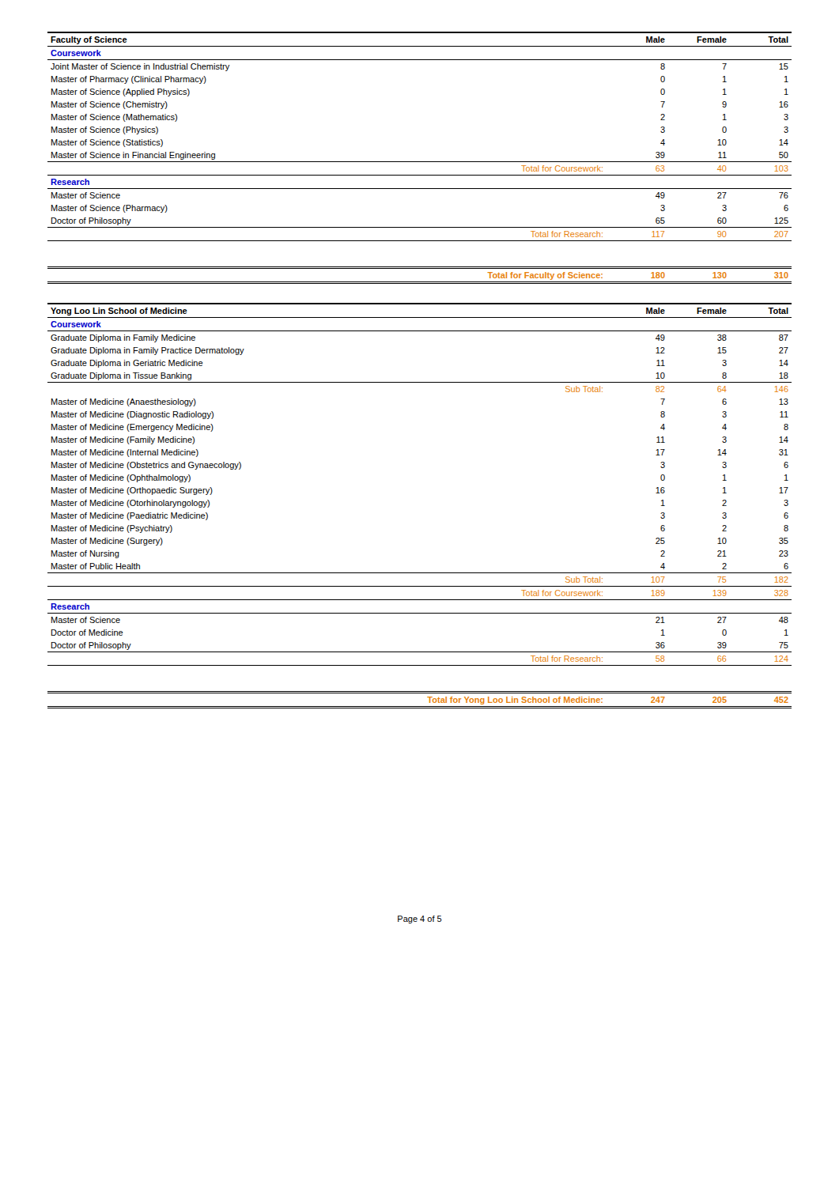| Faculty of Science | Male | Female | Total |
| --- | --- | --- | --- |
| Coursework |
| Joint Master of Science in Industrial Chemistry | 8 | 7 | 15 |
| Master of Pharmacy (Clinical Pharmacy) | 0 | 1 | 1 |
| Master of Science (Applied Physics) | 0 | 1 | 1 |
| Master of Science (Chemistry) | 7 | 9 | 16 |
| Master of Science (Mathematics) | 2 | 1 | 3 |
| Master of Science (Physics) | 3 | 0 | 3 |
| Master of Science (Statistics) | 4 | 10 | 14 |
| Master of Science in Financial Engineering | 39 | 11 | 50 |
| Total for Coursework: | 63 | 40 | 103 |
| Research |
| Master of Science | 49 | 27 | 76 |
| Master of Science (Pharmacy) | 3 | 3 | 6 |
| Doctor of Philosophy | 65 | 60 | 125 |
| Total for Research: | 117 | 90 | 207 |
| Total for Faculty of Science : | 180 | 130 | 310 |
| Yong Loo Lin School of Medicine | Male | Female | Total |
| --- | --- | --- | --- |
| Coursework |
| Graduate Diploma in Family Medicine | 49 | 38 | 87 |
| Graduate Diploma in Family Practice Dermatology | 12 | 15 | 27 |
| Graduate Diploma in Geriatric Medicine | 11 | 3 | 14 |
| Graduate Diploma in Tissue Banking | 10 | 8 | 18 |
| Sub Total: | 82 | 64 | 146 |
| Master of Medicine (Anaesthesiology) | 7 | 6 | 13 |
| Master of Medicine (Diagnostic Radiology) | 8 | 3 | 11 |
| Master of Medicine (Emergency Medicine) | 4 | 4 | 8 |
| Master of Medicine (Family Medicine) | 11 | 3 | 14 |
| Master of Medicine (Internal Medicine) | 17 | 14 | 31 |
| Master of Medicine (Obstetrics and Gynaecology) | 3 | 3 | 6 |
| Master of Medicine (Ophthalmology) | 0 | 1 | 1 |
| Master of Medicine (Orthopaedic Surgery) | 16 | 1 | 17 |
| Master of Medicine (Otorhinolaryngology) | 1 | 2 | 3 |
| Master of Medicine (Paediatric Medicine) | 3 | 3 | 6 |
| Master of Medicine (Psychiatry) | 6 | 2 | 8 |
| Master of Medicine (Surgery) | 25 | 10 | 35 |
| Master of Nursing | 2 | 21 | 23 |
| Master of Public Health | 4 | 2 | 6 |
| Sub Total: | 107 | 75 | 182 |
| Total for Coursework: | 189 | 139 | 328 |
| Research |
| Master of Science | 21 | 27 | 48 |
| Doctor of Medicine | 1 | 0 | 1 |
| Doctor of Philosophy | 36 | 39 | 75 |
| Total for Research: | 58 | 66 | 124 |
| Total for Yong Loo Lin School of Medicine : | 247 | 205 | 452 |
Page 4 of 5